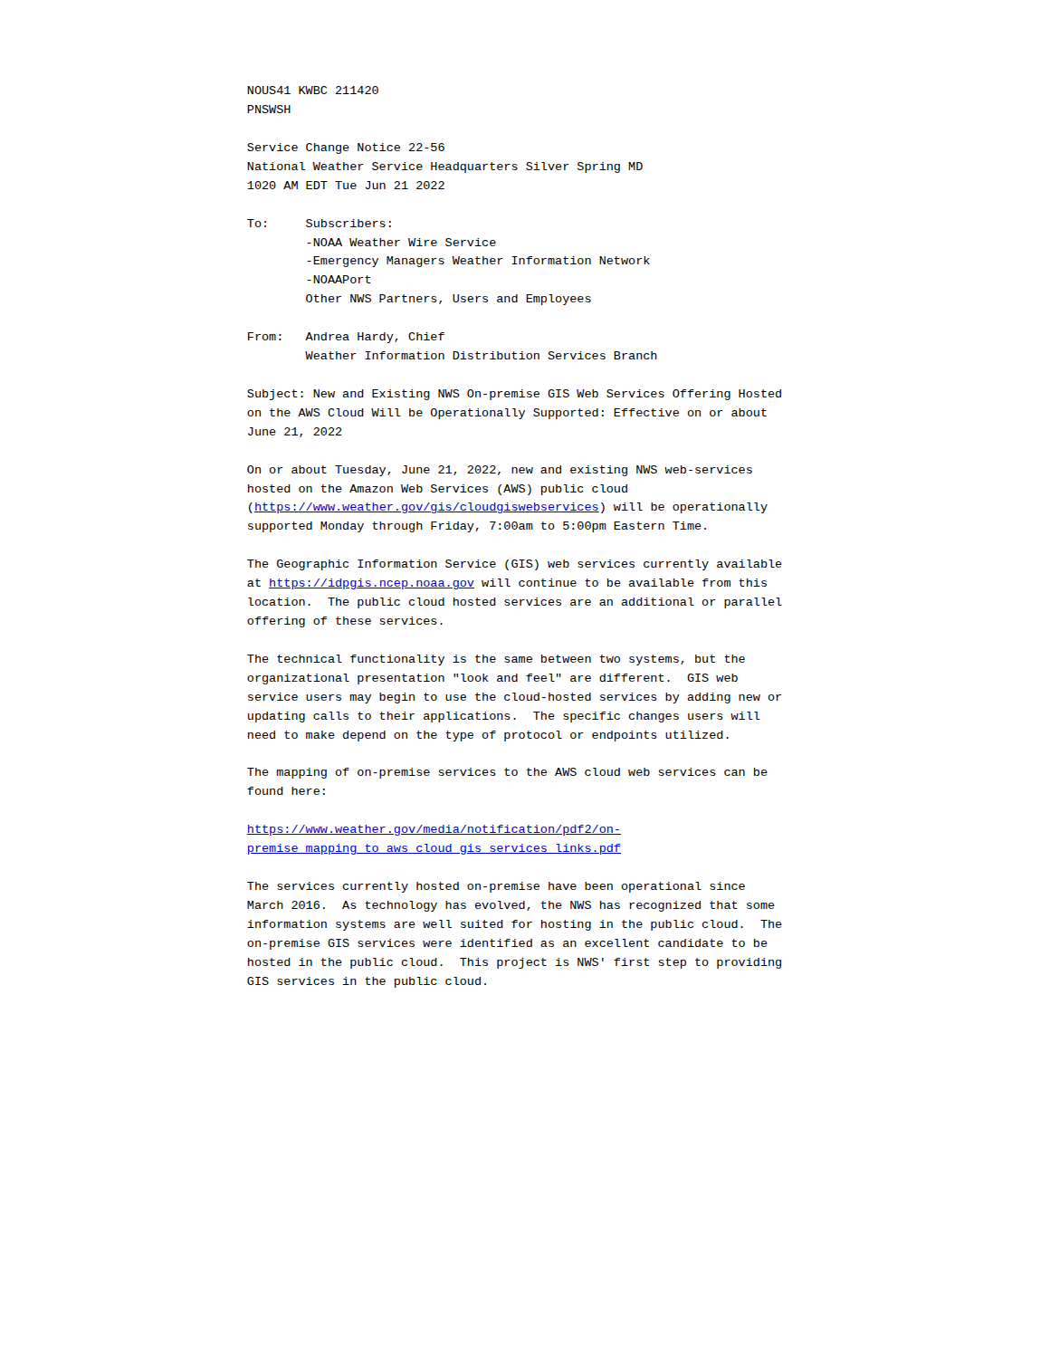NOUS41 KWBC 211420
PNSWSH

Service Change Notice 22-56
National Weather Service Headquarters Silver Spring MD
1020 AM EDT Tue Jun 21 2022

To:     Subscribers:
        -NOAA Weather Wire Service
        -Emergency Managers Weather Information Network
        -NOAAPort
        Other NWS Partners, Users and Employees

From:   Andrea Hardy, Chief
        Weather Information Distribution Services Branch

Subject: New and Existing NWS On-premise GIS Web Services Offering Hosted
on the AWS Cloud Will be Operationally Supported: Effective on or about
June 21, 2022

On or about Tuesday, June 21, 2022, new and existing NWS web-services
hosted on the Amazon Web Services (AWS) public cloud
(https://www.weather.gov/gis/cloudgiswebservices) will be operationally
supported Monday through Friday, 7:00am to 5:00pm Eastern Time.

The Geographic Information Service (GIS) web services currently available
at https://idpgis.ncep.noaa.gov will continue to be available from this
location.  The public cloud hosted services are an additional or parallel
offering of these services.

The technical functionality is the same between two systems, but the
organizational presentation "look and feel" are different.  GIS web
service users may begin to use the cloud-hosted services by adding new or
updating calls to their applications.  The specific changes users will
need to make depend on the type of protocol or endpoints utilized.

The mapping of on-premise services to the AWS cloud web services can be
found here:

https://www.weather.gov/media/notification/pdf2/on-
premise_mapping_to_aws_cloud_gis_services_links.pdf

The services currently hosted on-premise have been operational since
March 2016.  As technology has evolved, the NWS has recognized that some
information systems are well suited for hosting in the public cloud.  The
on-premise GIS services were identified as an excellent candidate to be
hosted in the public cloud.  This project is NWS' first step to providing
GIS services in the public cloud.